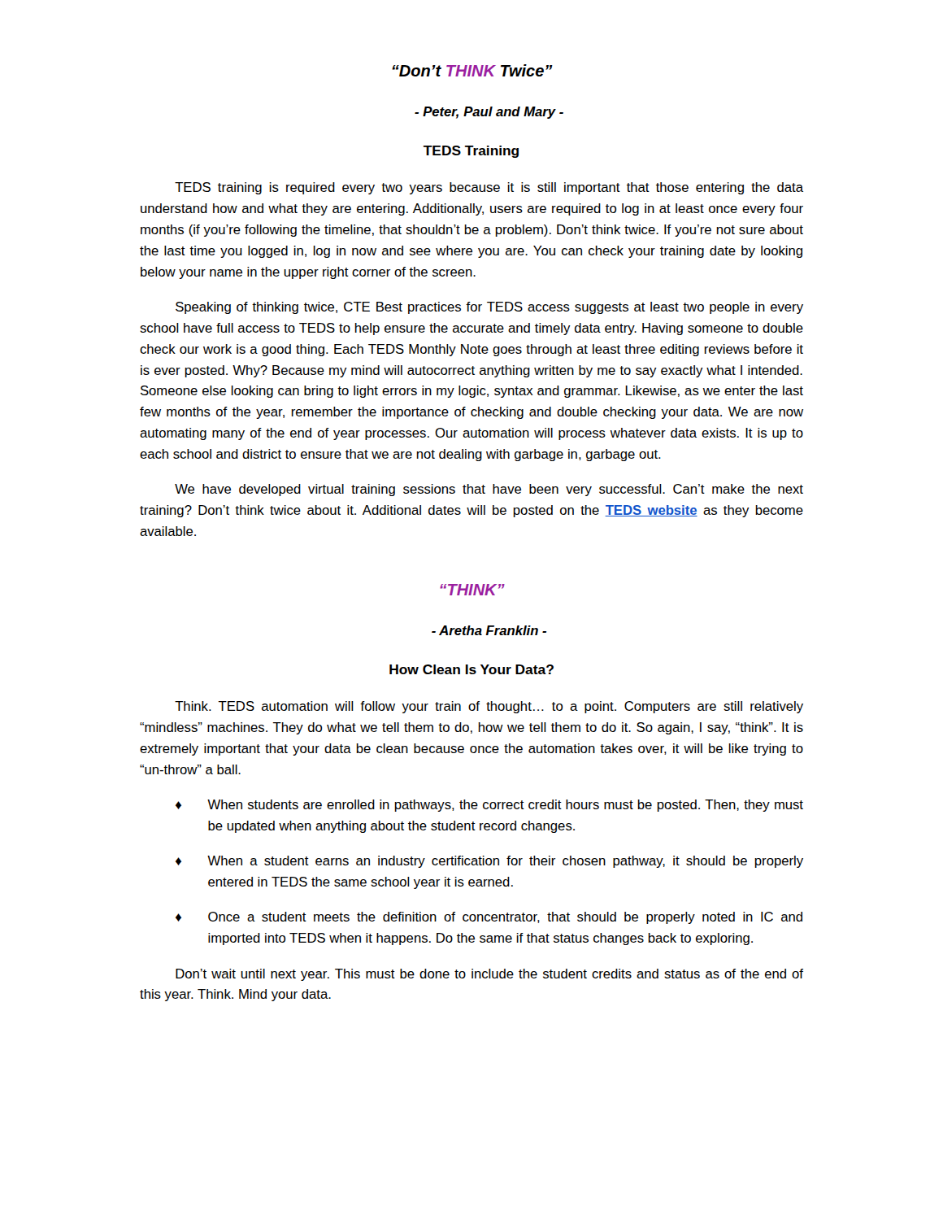“Don’t THINK Twice”
- Peter, Paul and Mary -
TEDS Training
TEDS training is required every two years because it is still important that those entering the data understand how and what they are entering. Additionally, users are required to log in at least once every four months (if you’re following the timeline, that shouldn’t be a problem). Don’t think twice. If you’re not sure about the last time you logged in, log in now and see where you are. You can check your training date by looking below your name in the upper right corner of the screen.
Speaking of thinking twice, CTE Best practices for TEDS access suggests at least two people in every school have full access to TEDS to help ensure the accurate and timely data entry. Having someone to double check our work is a good thing. Each TEDS Monthly Note goes through at least three editing reviews before it is ever posted. Why? Because my mind will autocorrect anything written by me to say exactly what I intended. Someone else looking can bring to light errors in my logic, syntax and grammar. Likewise, as we enter the last few months of the year, remember the importance of checking and double checking your data. We are now automating many of the end of year processes. Our automation will process whatever data exists. It is up to each school and district to ensure that we are not dealing with garbage in, garbage out.
We have developed virtual training sessions that have been very successful. Can’t make the next training? Don’t think twice about it. Additional dates will be posted on the TEDS website as they become available.
“THINK”
- Aretha Franklin -
How Clean Is Your Data?
Think. TEDS automation will follow your train of thought… to a point. Computers are still relatively “mindless” machines. They do what we tell them to do, how we tell them to do it. So again, I say, “think”. It is extremely important that your data be clean because once the automation takes over, it will be like trying to “un-throw” a ball.
When students are enrolled in pathways, the correct credit hours must be posted. Then, they must be updated when anything about the student record changes.
When a student earns an industry certification for their chosen pathway, it should be properly entered in TEDS the same school year it is earned.
Once a student meets the definition of concentrator, that should be properly noted in IC and imported into TEDS when it happens. Do the same if that status changes back to exploring.
Don’t wait until next year. This must be done to include the student credits and status as of the end of this year. Think. Mind your data.